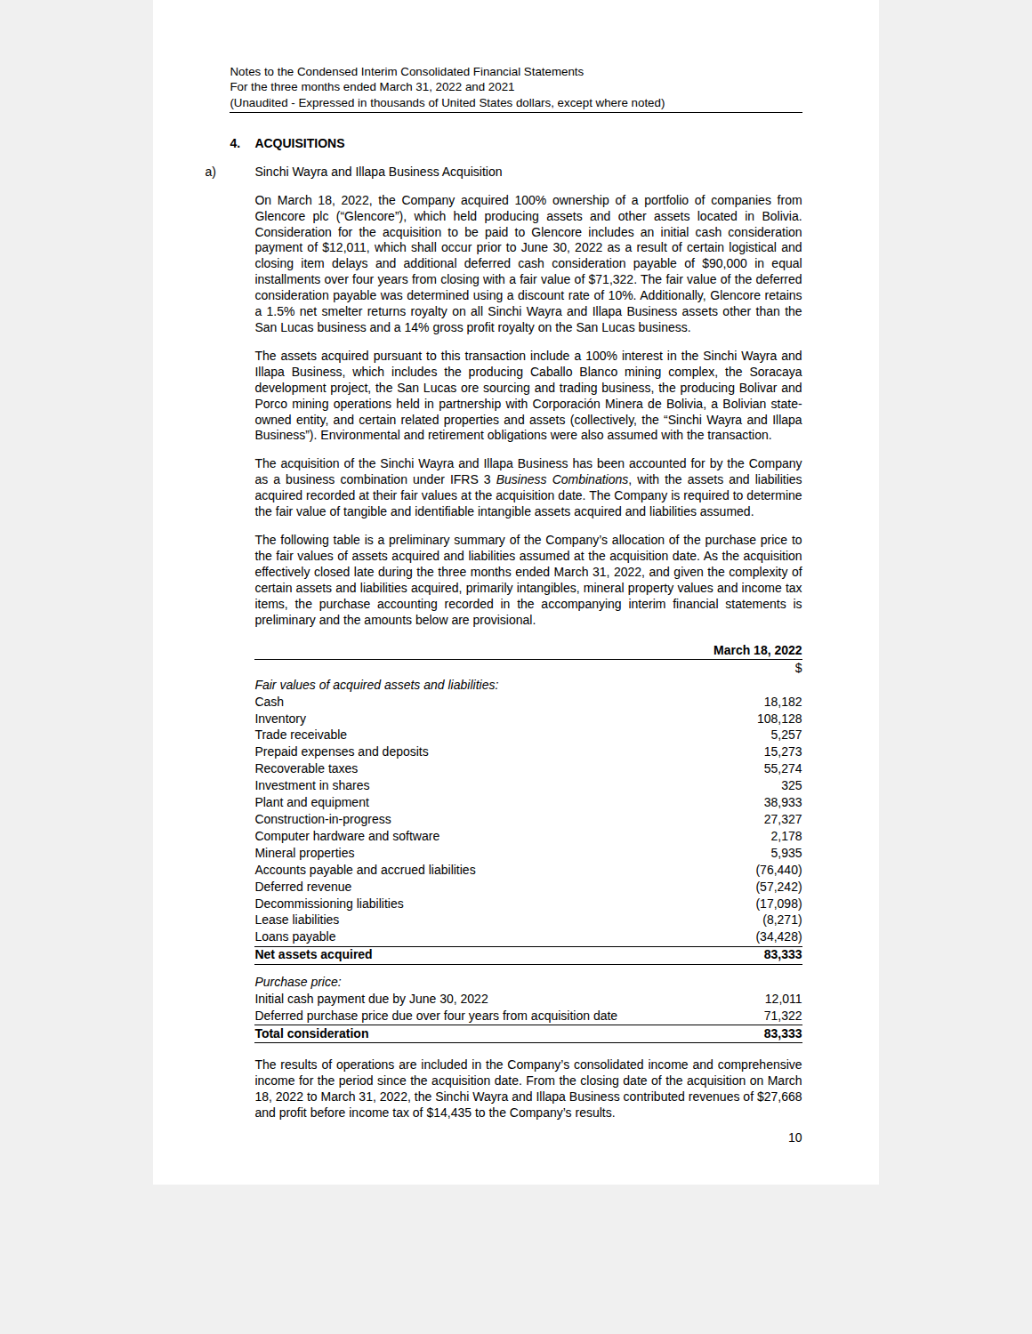Notes to the Condensed Interim Consolidated Financial Statements
For the three months ended March 31, 2022 and 2021
(Unaudited - Expressed in thousands of United States dollars, except where noted)
4. ACQUISITIONS
a) Sinchi Wayra and Illapa Business Acquisition
On March 18, 2022, the Company acquired 100% ownership of a portfolio of companies from Glencore plc (“Glencore”), which held producing assets and other assets located in Bolivia. Consideration for the acquisition to be paid to Glencore includes an initial cash consideration payment of $12,011, which shall occur prior to June 30, 2022 as a result of certain logistical and closing item delays and additional deferred cash consideration payable of $90,000 in equal installments over four years from closing with a fair value of $71,322. The fair value of the deferred consideration payable was determined using a discount rate of 10%. Additionally, Glencore retains a 1.5% net smelter returns royalty on all Sinchi Wayra and Illapa Business assets other than the San Lucas business and a 14% gross profit royalty on the San Lucas business.
The assets acquired pursuant to this transaction include a 100% interest in the Sinchi Wayra and Illapa Business, which includes the producing Caballo Blanco mining complex, the Soracaya development project, the San Lucas ore sourcing and trading business, the producing Bolivar and Porco mining operations held in partnership with Corporación Minera de Bolivia, a Bolivian state-owned entity, and certain related properties and assets (collectively, the “Sinchi Wayra and Illapa Business”). Environmental and retirement obligations were also assumed with the transaction.
The acquisition of the Sinchi Wayra and Illapa Business has been accounted for by the Company as a business combination under IFRS 3 Business Combinations, with the assets and liabilities acquired recorded at their fair values at the acquisition date. The Company is required to determine the fair value of tangible and identifiable intangible assets acquired and liabilities assumed.
The following table is a preliminary summary of the Company’s allocation of the purchase price to the fair values of assets acquired and liabilities assumed at the acquisition date. As the acquisition effectively closed late during the three months ended March 31, 2022, and given the complexity of certain assets and liabilities acquired, primarily intangibles, mineral property values and income tax items, the purchase accounting recorded in the accompanying interim financial statements is preliminary and the amounts below are provisional.
| | March 18, 2022 |
| | $ |
| Fair values of acquired assets and liabilities: | |
| Cash | 18,182 |
| Inventory | 108,128 |
| Trade receivable | 5,257 |
| Prepaid expenses and deposits | 15,273 |
| Recoverable taxes | 55,274 |
| Investment in shares | 325 |
| Plant and equipment | 38,933 |
| Construction-in-progress | 27,327 |
| Computer hardware and software | 2,178 |
| Mineral properties | 5,935 |
| Accounts payable and accrued liabilities | (76,440) |
| Deferred revenue | (57,242) |
| Decommissioning liabilities | (17,098) |
| Lease liabilities | (8,271) |
| Loans payable | (34,428) |
| Net assets acquired | 83,333 |
| Purchase price: | |
| Initial cash payment due by June 30, 2022 | 12,011 |
| Deferred purchase price due over four years from acquisition date | 71,322 |
| Total consideration | 83,333 |
The results of operations are included in the Company’s consolidated income and comprehensive income for the period since the acquisition date. From the closing date of the acquisition on March 18, 2022 to March 31, 2022, the Sinchi Wayra and Illapa Business contributed revenues of $27,668 and profit before income tax of $14,435 to the Company’s results.
10